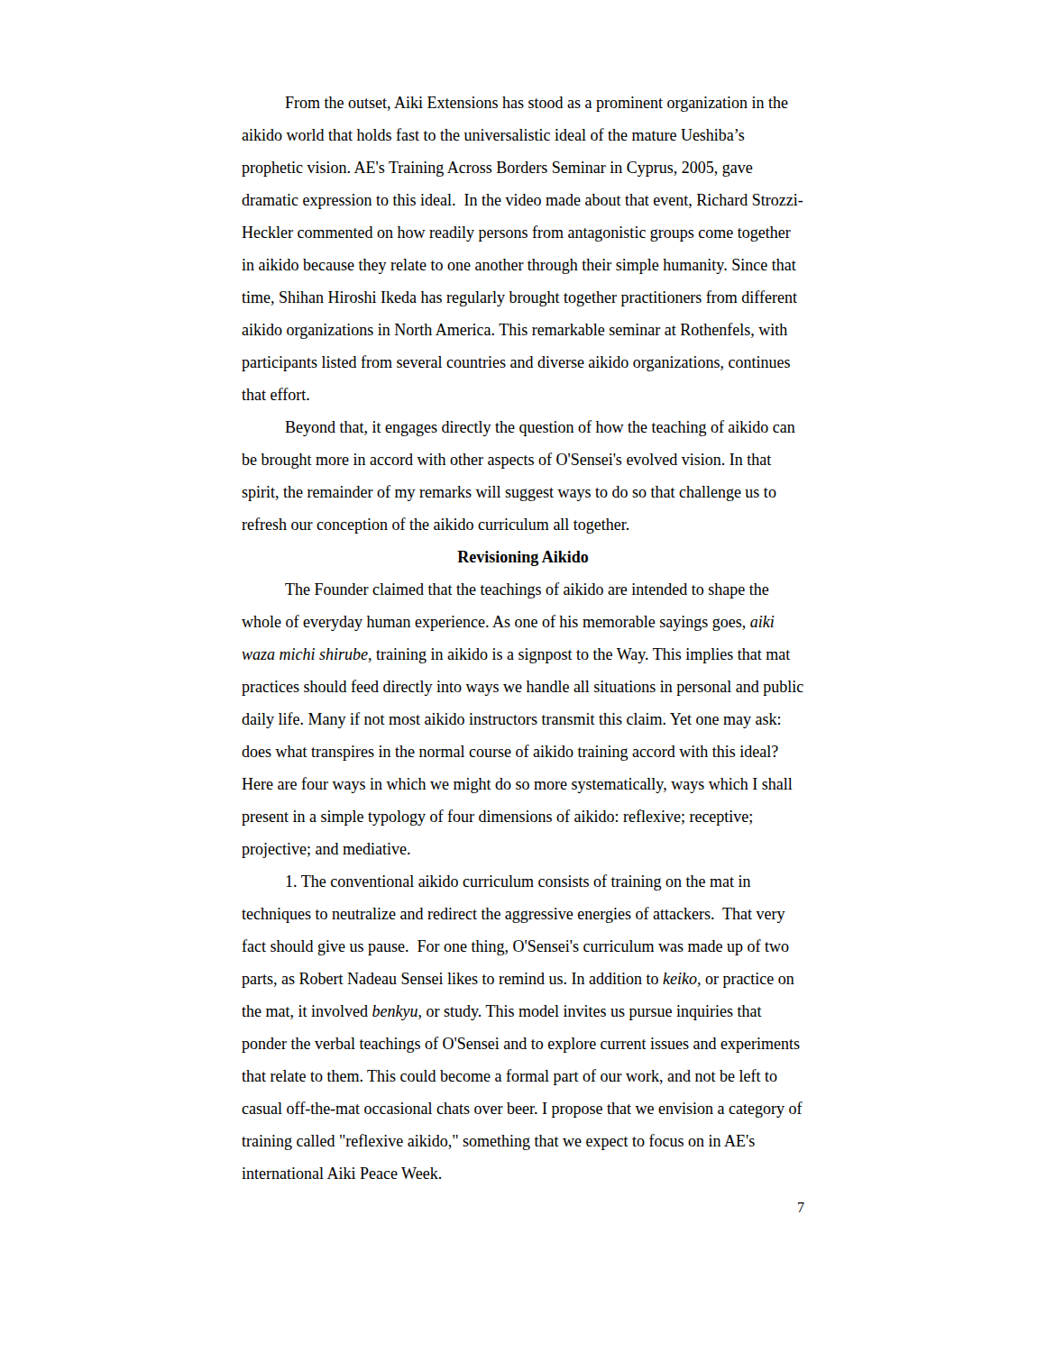From the outset, Aiki Extensions has stood as a prominent organization in the aikido world that holds fast to the universalistic ideal of the mature Ueshiba’s prophetic vision. AE's Training Across Borders Seminar in Cyprus, 2005, gave dramatic expression to this ideal. In the video made about that event, Richard Strozzi-Heckler commented on how readily persons from antagonistic groups come together in aikido because they relate to one another through their simple humanity. Since that time, Shihan Hiroshi Ikeda has regularly brought together practitioners from different aikido organizations in North America. This remarkable seminar at Rothenfels, with participants listed from several countries and diverse aikido organizations, continues that effort.
Beyond that, it engages directly the question of how the teaching of aikido can be brought more in accord with other aspects of O'Sensei's evolved vision. In that spirit, the remainder of my remarks will suggest ways to do so that challenge us to refresh our conception of the aikido curriculum all together.
Revisioning Aikido
The Founder claimed that the teachings of aikido are intended to shape the whole of everyday human experience. As one of his memorable sayings goes, aiki waza michi shirube, training in aikido is a signpost to the Way. This implies that mat practices should feed directly into ways we handle all situations in personal and public daily life. Many if not most aikido instructors transmit this claim. Yet one may ask: does what transpires in the normal course of aikido training accord with this ideal? Here are four ways in which we might do so more systematically, ways which I shall present in a simple typology of four dimensions of aikido: reflexive; receptive; projective; and mediative.
1. The conventional aikido curriculum consists of training on the mat in techniques to neutralize and redirect the aggressive energies of attackers. That very fact should give us pause. For one thing, O'Sensei's curriculum was made up of two parts, as Robert Nadeau Sensei likes to remind us. In addition to keiko, or practice on the mat, it involved benkyu, or study. This model invites us pursue inquiries that ponder the verbal teachings of O'Sensei and to explore current issues and experiments that relate to them. This could become a formal part of our work, and not be left to casual off-the-mat occasional chats over beer. I propose that we envision a category of training called "reflexive aikido," something that we expect to focus on in AE's international Aiki Peace Week.
7